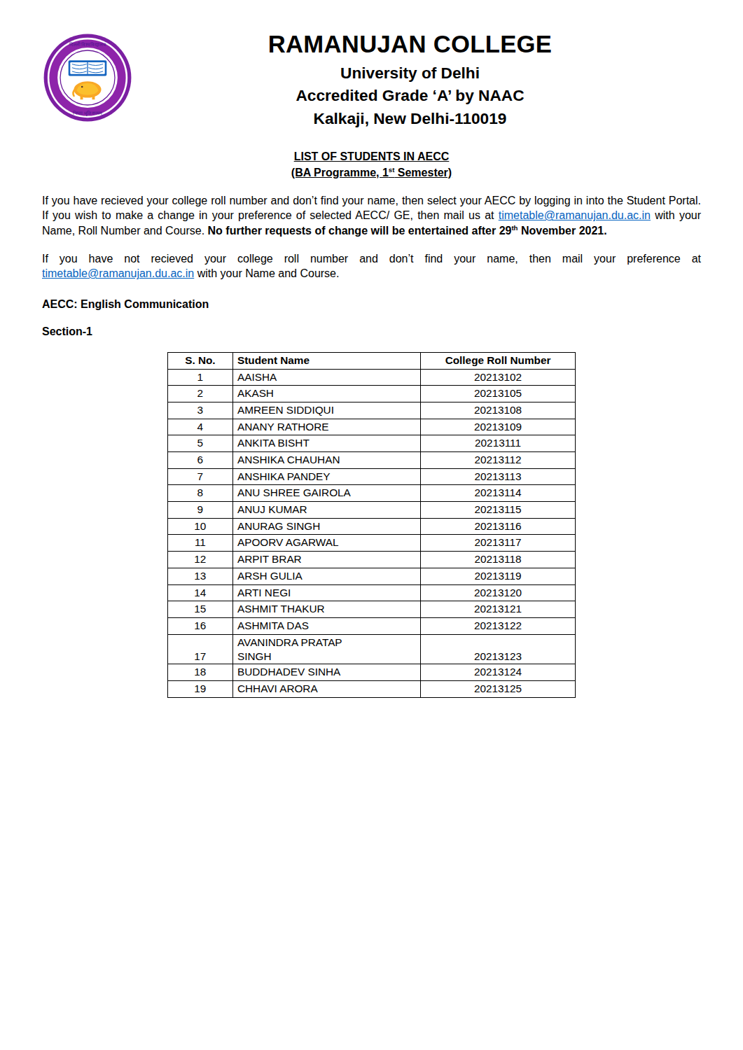दिल्ली विश्वविद्यालय निष्ठा धृति सत्यम्
RAMANUJAN COLLEGE
University of Delhi
Accredited Grade ‘A’ by NAAC
Kalkaji, New Delhi-110019
LIST OF STUDENTS IN AECC (BA Programme, 1st Semester)
If you have recieved your college roll number and don’t find your name, then select your AECC by logging in into the Student Portal. If you wish to make a change in your preference of selected AECC/ GE, then mail us at timetable@ramanujan.du.ac.in with your Name, Roll Number and Course. No further requests of change will be entertained after 29th November 2021.
If you have not recieved your college roll number and don’t find your name, then mail your preference at timetable@ramanujan.du.ac.in with your Name and Course.
AECC: English Communication
Section-1
| S. No. | Student Name | College Roll Number |
| --- | --- | --- |
| 1 | AAISHA | 20213102 |
| 2 | AKASH | 20213105 |
| 3 | AMREEN SIDDIQUI | 20213108 |
| 4 | ANANY RATHORE | 20213109 |
| 5 | ANKITA BISHT | 20213111 |
| 6 | ANSHIKA CHAUHAN | 20213112 |
| 7 | ANSHIKA PANDEY | 20213113 |
| 8 | ANU SHREE GAIROLA | 20213114 |
| 9 | ANUJ KUMAR | 20213115 |
| 10 | ANURAG SINGH | 20213116 |
| 11 | APOORV AGARWAL | 20213117 |
| 12 | ARPIT BRAR | 20213118 |
| 13 | ARSH GULIA | 20213119 |
| 14 | ARTI NEGI | 20213120 |
| 15 | ASHMIT THAKUR | 20213121 |
| 16 | ASHMITA DAS | 20213122 |
| 17 | AVANINDRA PRATAP SINGH | 20213123 |
| 18 | BUDDHADEV SINHA | 20213124 |
| 19 | CHHAVI ARORA | 20213125 |